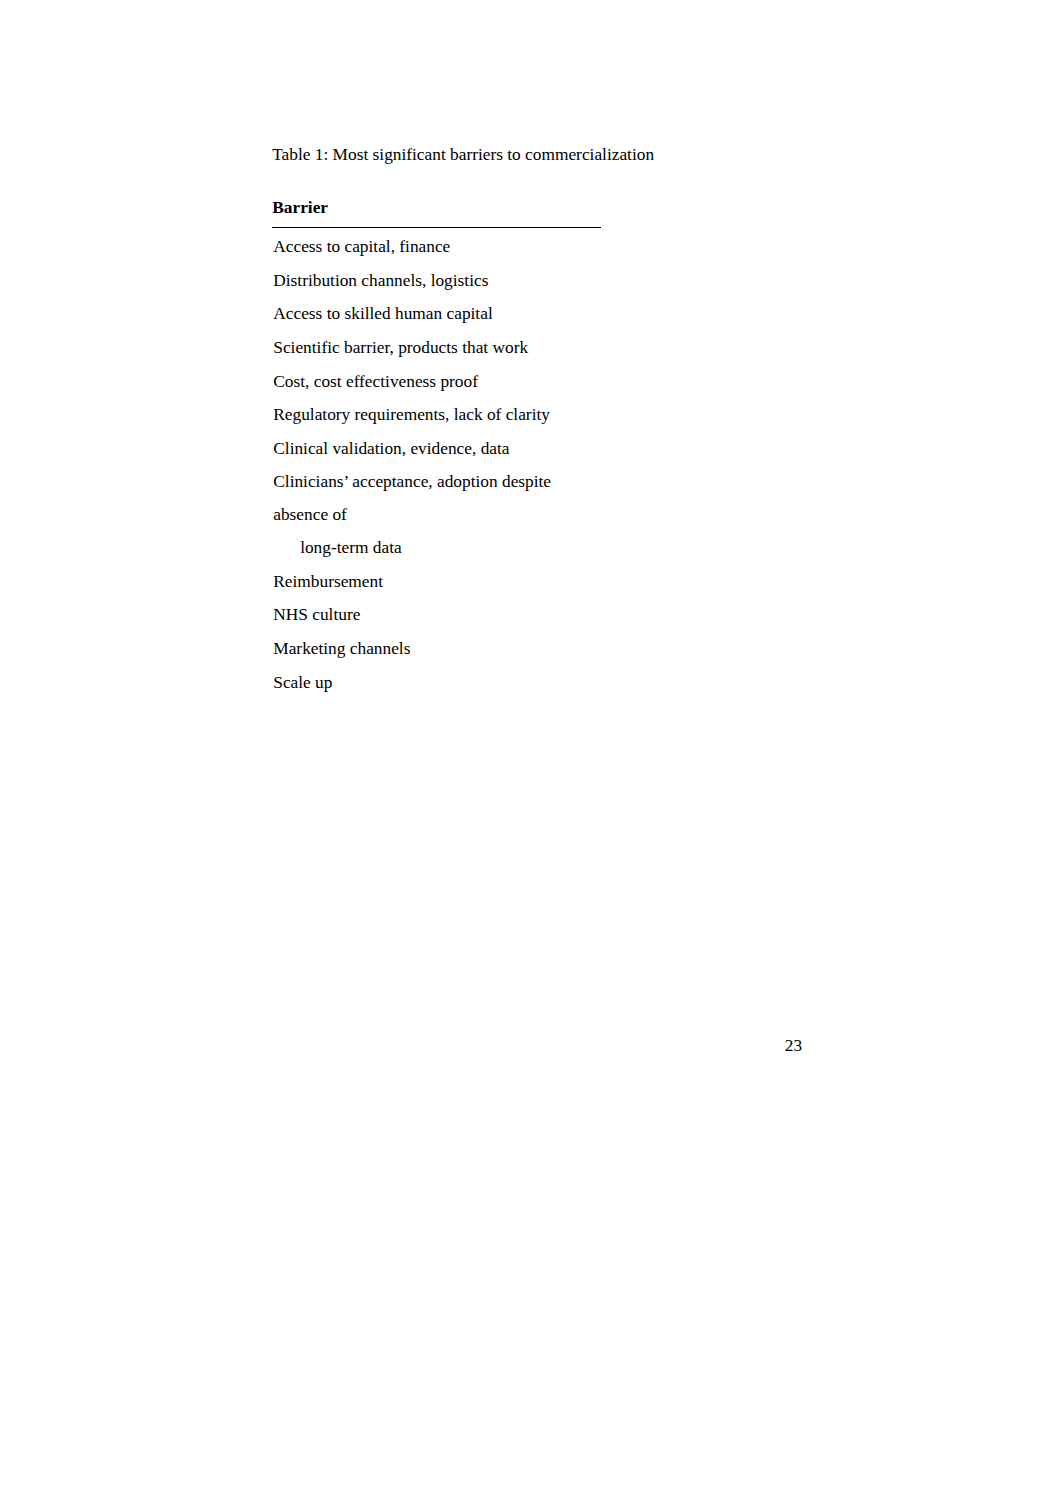Table 1: Most significant barriers to commercialization
| Barrier |
| --- |
| Access to capital, finance |
| Distribution channels, logistics |
| Access to skilled human capital |
| Scientific barrier, products that work |
| Cost, cost effectiveness proof |
| Regulatory requirements, lack of clarity |
| Clinical validation, evidence, data |
| Clinicians’ acceptance, adoption despite absence of long-term data |
| Reimbursement |
| NHS culture |
| Marketing channels |
| Scale up |
23